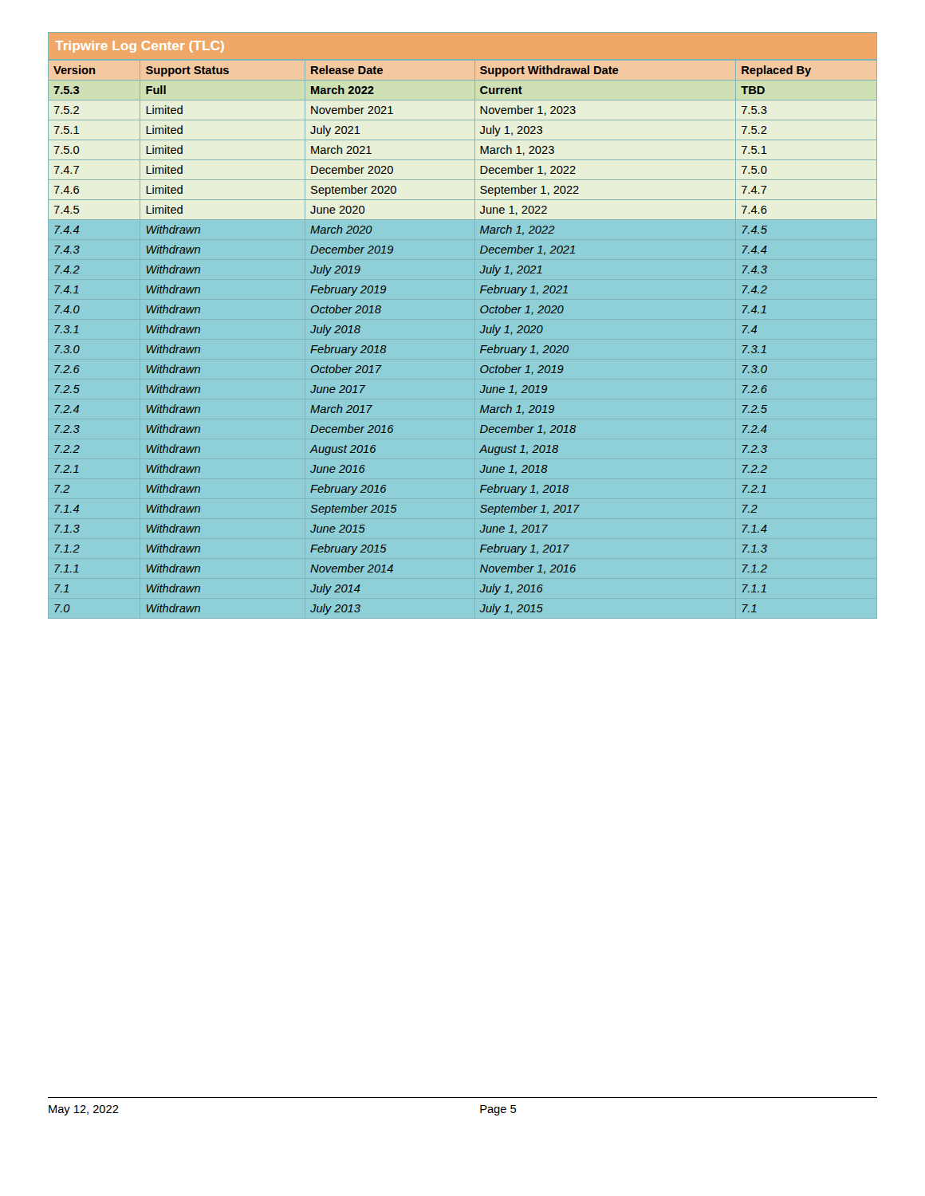Tripwire Log Center (TLC)
| Version | Support Status | Release Date | Support Withdrawal Date | Replaced By |
| --- | --- | --- | --- | --- |
| 7.5.3 | Full | March 2022 | Current | TBD |
| 7.5.2 | Limited | November 2021 | November 1, 2023 | 7.5.3 |
| 7.5.1 | Limited | July 2021 | July 1, 2023 | 7.5.2 |
| 7.5.0 | Limited | March 2021 | March 1, 2023 | 7.5.1 |
| 7.4.7 | Limited | December 2020 | December 1, 2022 | 7.5.0 |
| 7.4.6 | Limited | September 2020 | September 1, 2022 | 7.4.7 |
| 7.4.5 | Limited | June 2020 | June 1, 2022 | 7.4.6 |
| 7.4.4 | Withdrawn | March 2020 | March 1, 2022 | 7.4.5 |
| 7.4.3 | Withdrawn | December 2019 | December 1, 2021 | 7.4.4 |
| 7.4.2 | Withdrawn | July 2019 | July 1, 2021 | 7.4.3 |
| 7.4.1 | Withdrawn | February 2019 | February 1, 2021 | 7.4.2 |
| 7.4.0 | Withdrawn | October 2018 | October 1, 2020 | 7.4.1 |
| 7.3.1 | Withdrawn | July 2018 | July 1, 2020 | 7.4 |
| 7.3.0 | Withdrawn | February 2018 | February 1, 2020 | 7.3.1 |
| 7.2.6 | Withdrawn | October 2017 | October 1, 2019 | 7.3.0 |
| 7.2.5 | Withdrawn | June 2017 | June 1, 2019 | 7.2.6 |
| 7.2.4 | Withdrawn | March 2017 | March 1, 2019 | 7.2.5 |
| 7.2.3 | Withdrawn | December 2016 | December 1, 2018 | 7.2.4 |
| 7.2.2 | Withdrawn | August 2016 | August 1, 2018 | 7.2.3 |
| 7.2.1 | Withdrawn | June 2016 | June 1, 2018 | 7.2.2 |
| 7.2 | Withdrawn | February 2016 | February 1, 2018 | 7.2.1 |
| 7.1.4 | Withdrawn | September 2015 | September 1, 2017 | 7.2 |
| 7.1.3 | Withdrawn | June 2015 | June 1, 2017 | 7.1.4 |
| 7.1.2 | Withdrawn | February 2015 | February 1, 2017 | 7.1.3 |
| 7.1.1 | Withdrawn | November 2014 | November 1, 2016 | 7.1.2 |
| 7.1 | Withdrawn | July 2014 | July 1, 2016 | 7.1.1 |
| 7.0 | Withdrawn | July 2013 | July 1, 2015 | 7.1 |
May 12, 2022 Page 5